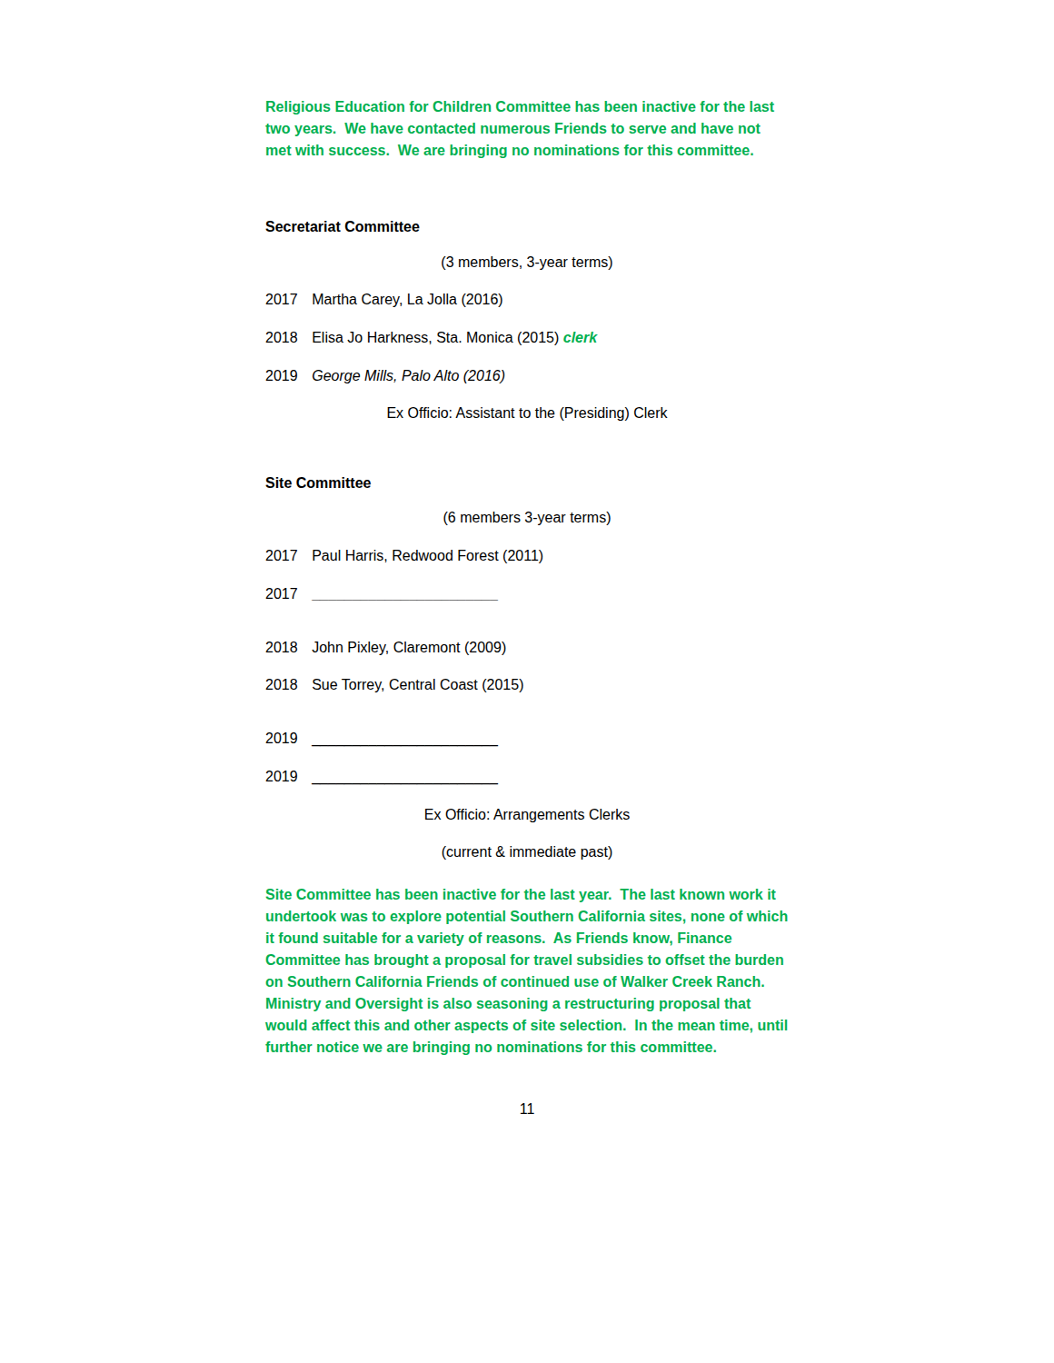Religious Education for Children Committee has been inactive for the last two years. We have contacted numerous Friends to serve and have not met with success. We are bringing no nominations for this committee.
Secretariat Committee
(3 members, 3-year terms)
2017 Martha Carey, La Jolla (2016)
2018 Elisa Jo Harkness, Sta. Monica (2015) clerk
2019 George Mills, Palo Alto (2016)
Ex Officio: Assistant to the (Presiding) Clerk
Site Committee
(6 members 3-year terms)
2017 Paul Harris, Redwood Forest (2011)
2017_______________________
2018 John Pixley, Claremont (2009)
2018 Sue Torrey, Central Coast (2015)
2019_______________________
2019_______________________
Ex Officio: Arrangements Clerks
(current & immediate past)
Site Committee has been inactive for the last year. The last known work it undertook was to explore potential Southern California sites, none of which it found suitable for a variety of reasons. As Friends know, Finance Committee has brought a proposal for travel subsidies to offset the burden on Southern California Friends of continued use of Walker Creek Ranch. Ministry and Oversight is also seasoning a restructuring proposal that would affect this and other aspects of site selection. In the mean time, until further notice we are bringing no nominations for this committee.
11